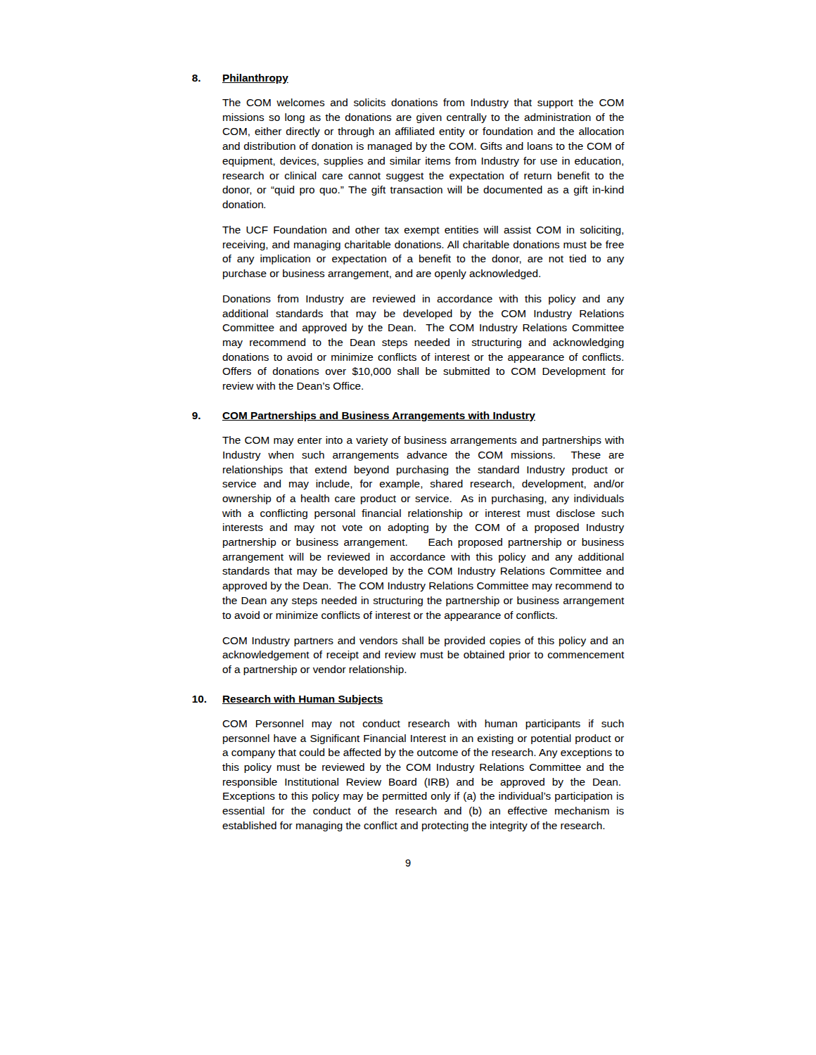8.
Philanthropy
The COM welcomes and solicits donations from Industry that support the COM missions so long as the donations are given centrally to the administration of the COM, either directly or through an affiliated entity or foundation and the allocation and distribution of donation is managed by the COM. Gifts and loans to the COM of equipment, devices, supplies and similar items from Industry for use in education, research or clinical care cannot suggest the expectation of return benefit to the donor, or “quid pro quo.” The gift transaction will be documented as a gift in-kind donation.
The UCF Foundation and other tax exempt entities will assist COM in soliciting, receiving, and managing charitable donations. All charitable donations must be free of any implication or expectation of a benefit to the donor, are not tied to any purchase or business arrangement, and are openly acknowledged.
Donations from Industry are reviewed in accordance with this policy and any additional standards that may be developed by the COM Industry Relations Committee and approved by the Dean. The COM Industry Relations Committee may recommend to the Dean steps needed in structuring and acknowledging donations to avoid or minimize conflicts of interest or the appearance of conflicts. Offers of donations over $10,000 shall be submitted to COM Development for review with the Dean’s Office.
9.
COM Partnerships and Business Arrangements with Industry
The COM may enter into a variety of business arrangements and partnerships with Industry when such arrangements advance the COM missions. These are relationships that extend beyond purchasing the standard Industry product or service and may include, for example, shared research, development, and/or ownership of a health care product or service. As in purchasing, any individuals with a conflicting personal financial relationship or interest must disclose such interests and may not vote on adopting by the COM of a proposed Industry partnership or business arrangement. Each proposed partnership or business arrangement will be reviewed in accordance with this policy and any additional standards that may be developed by the COM Industry Relations Committee and approved by the Dean. The COM Industry Relations Committee may recommend to the Dean any steps needed in structuring the partnership or business arrangement to avoid or minimize conflicts of interest or the appearance of conflicts.
COM Industry partners and vendors shall be provided copies of this policy and an acknowledgement of receipt and review must be obtained prior to commencement of a partnership or vendor relationship.
10.
Research with Human Subjects
COM Personnel may not conduct research with human participants if such personnel have a Significant Financial Interest in an existing or potential product or a company that could be affected by the outcome of the research. Any exceptions to this policy must be reviewed by the COM Industry Relations Committee and the responsible Institutional Review Board (IRB) and be approved by the Dean. Exceptions to this policy may be permitted only if (a) the individual’s participation is essential for the conduct of the research and (b) an effective mechanism is established for managing the conflict and protecting the integrity of the research.
9